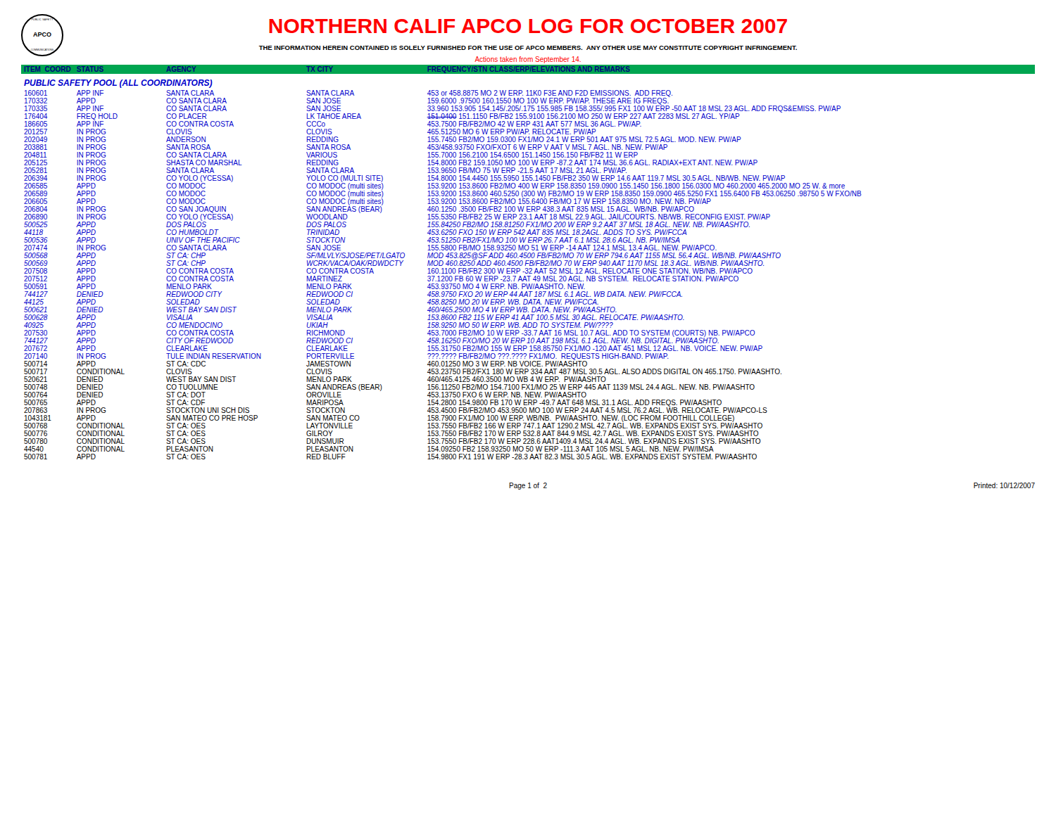COMMUNICATIONS
NORTHERN CALIF APCO LOG FOR OCTOBER 2007
THE INFORMATION HEREIN CONTAINED IS SOLELY FURNISHED FOR THE USE OF APCO MEMBERS. ANY OTHER USE MAY CONSTITUTE COPYRIGHT INFRINGEMENT.
Actions taken from September 14.
| ITEM COORD | STATUS | AGENCY | TX CITY | FREQUENCY/STN CLASS/ERP/ELEVATIONS AND REMARKS |
| --- | --- | --- | --- | --- |
| PUBLIC SAFETY POOL (ALL COORDINATORS) |
| 160601 | APP INF | SANTA CLARA | SANTA CLARA | 453 or 458.8875 MO 2 W ERP. 11K0 F3E AND F2D EMISSIONS. ADD FREQ. |
| 170332 | APPD | CO SANTA CLARA | SAN JOSE | 159.6000 .97500 160.1550 MO 100 W ERP. PW/AP. THESE ARE IG FREQS. |
| 170335 | APP INF | CO SANTA CLARA | SAN JOSE | 33.960 153.905 154.145/.205/.175 155.985 FB 158.355/.995 FX1 100 W ERP -50 AAT 18 MSL 23 AGL. ADD FRQS&EMISS. PW/AP |
| 176404 | FREQ HOLD | CO PLACER | LK TAHOE AREA | 151.0400 151.1150 FB/FB2 155.9100 156.2100 MO 250 W ERP 227 AAT 2283 MSL 27 AGL. YP/AP |
| 186605 | APP INF | CO CONTRA COSTA | CCCo | 453.7500 FB/FB2/MO 42 W ERP 431 AAT 577 MSL 36 AGL. PW/AP. |
| 201257 | IN PROG | CLOVIS | CLOVIS | 465.51250 MO 6 W ERP PW/AP. RELOCATE. PW/AP |
| 202049 | IN PROG | ANDERSON | REDDING | 155.7450 FB2/MO 159.0300 FX1/MO 24.1 W ERP 501 AAT 975 MSL 72.5 AGL. MOD. NEW. PW/AP |
| 203881 | IN PROG | SANTA ROSA | SANTA ROSA | 453/458.93750 FXO/FXOT 6 W ERP V AAT V MSL 7 AGL. NB. NEW. PW/AP |
| 204811 | IN PROG | CO SANTA CLARA | VARIOUS | 155.7000 156.2100 154.6500 151.1450 156.150 FB/FB2 11 W ERP |
| 205125 | IN PROG | SHASTA CO MARSHAL | REDDING | 154.8000 FB2 159.1050 MO 100 W ERP -87.2 AAT 174 MSL 36.6 AGL. RADIAX+EXT ANT. NEW. PW/AP |
| 205281 | IN PROG | SANTA CLARA | SANTA CLARA | 153.9650 FB/MO 75 W ERP -21.5 AAT 17 MSL 21 AGL. PW/AP. |
| 206394 | IN PROG | CO YOLO (YCESSA) | YOLO CO (MULTI SITE) | 154.8000 154.4450 155.5950 155.1450 FB/FB2 350 W ERP 14.6 AAT 119.7 MSL 30.5 AGL. NB/WB. NEW. PW/AP |
| 206585 | APPD | CO MODOC | CO MODOC (multi sites) | 153.9200 153.8600 FB2/MO 400 W ERP 158.8350 159.0900 155.1450 156.1800 156.0300 MO 460.2000 465.2000 MO 25 W. & more |
| 206589 | APPD | CO MODOC | CO MODOC (multi sites) | 153.9200 153.8600 460.5250 (300 W) FB2/MO 19 W ERP 158.8350 159.0900 465.5250 FX1 155.6400 FB 453.06250 .98750 5 W FXO/NB |
| 206605 | APPD | CO MODOC | CO MODOC (multi sites) | 153.9200 153.8600 FB2/MO 155.6400 FB/MO 17 W ERP 158.8350 MO. NEW. NB. PW/AP |
| 206804 | IN PROG | CO SAN JOAQUIN | SAN ANDREAS (BEAR) | 460.1250 .3500 FB/FB2 100 W ERP 438.3 AAT 835 MSL 15 AGL. WB/NB. PW/APCO |
| 206890 | IN PROG | CO YOLO (YCESSA) | WOODLAND | 155.5350 FB/FB2 25 W ERP 23.1 AAT 18 MSL 22.9 AGL. JAIL/COURTS. NB/WB. RECONFIG EXIST. PW/AP |
| 500525 | APPD | DOS PALOS | DOS PALOS | 155.84250 FB2/MO 158.81250 FX1/MO 200 W ERP 9.2 AAT 37 MSL 18 AGL. NEW. NB. PW/AASHTO. |
| 44118 | APPD | CO HUMBOLDT | TRINIDAD | 453.6250 FXO 150 W ERP 542 AAT 835 MSL 18.2AGL. ADDS TO SYS. PW/FCCA |
| 500536 | APPD | UNIV OF THE PACIFIC | STOCKTON | 453.51250 FB2/FX1/MO 100 W ERP 26.7 AAT 6.1 MSL 28.6 AGL. NB. PW/IMSA |
| 207474 | IN PROG | CO SANTA CLARA | SAN JOSE | 155.5800 FB/MO 158.93250 MO 51 W ERP -14 AAT 124.1 MSL 13.4 AGL. NEW. PW/APCO. |
| 500568 | APPD | ST CA: CHP | SF/MLVLY/SJOSE/PET/LGATO | MOD 453.825@SF ADD 460.4500 FB/FB2/MO 70 W ERP 794.6 AAT 1155 MSL 56.4 AGL. WB/NB. PW/AASHTO |
| 500569 | APPD | ST CA: CHP | WCRK/VACA/OAK/RDWDCTY | MOD 460.8250 ADD 460.4500 FB/FB2/MO 70 W ERP 940 AAT 1170 MSL 18.3 AGL. WB/NB. PW/AASHTO. |
| 207508 | APPD | CO CONTRA COSTA | CO CONTRA COSTA | 160.1100 FB/FB2 300 W ERP -32 AAT 52 MSL 12 AGL. RELOCATE ONE STATION. WB/NB. PW/APCO |
| 207512 | APPD | CO CONTRA COSTA | MARTINEZ | 37.1200 FB 60 W ERP -23.7 AAT 49 MSL 20 AGL. NB SYSTEM. RELOCATE STATION. PW/APCO |
| 500591 | APPD | MENLO PARK | MENLO PARK | 453.93750 MO 4 W ERP. NB. PW/AASHTO. NEW. |
| 744127 | DENIED | REDWOOD CITY | REDWOOD CI | 458.9750 FXO 20 W ERP 44 AAT 187 MSL 6.1 AGL. WB DATA. NEW. PW/FCCA. |
| 44125 | APPD | SOLEDAD | SOLEDAD | 458.8250 MO 20 W ERP. WB. DATA. NEW. PW/FCCA. |
| 500621 | DENIED | WEST BAY SAN DIST | MENLO PARK | 460/465.2500 MO 4 W ERP WB. DATA. NEW. PW/AASHTO. |
| 500628 | APPD | VISALIA | VISALIA | 153.8600 FB2 115 W ERP 41 AAT 100.5 MSL 30 AGL. RELOCATE. PW/AASHTO. |
| 40925 | APPD | CO MENDOCINO | UKIAH | 158.9250 MO 50 W ERP. WB. ADD TO SYSTEM. PW/???? |
| 207530 | APPD | CO CONTRA COSTA | RICHMOND | 453.7000 FB2/MO 10 W ERP -33.7 AAT 16 MSL 10.7 AGL. ADD TO SYSTEM (COURTS) NB. PW/APCO |
| 744127 | APPD | CITY OF REDWOOD | REDWOOD CI | 458.16250 FXO/MO 20 W ERP 10 AAT 198 MSL 6.1 AGL. NEW. NB. DIGITAL. PW/AASHTO. |
| 207672 | APPD | CLEARLAKE | CLEARLAKE | 155.31750 FB2/MO 155 W ERP 158.85750 FX1/MO -120 AAT 451 MSL 12 AGL. NB. VOICE. NEW. PW/AP |
| 207140 | IN PROG | TULE INDIAN RESERVATION | PORTERVILLE | ???.???? FB/FB2/MO ???.???? FX1/MO. REQUESTS HIGH-BAND. PW/AP. |
| 500714 | APPD | ST CA: CDC | JAMESTOWN | 460.01250 MO 3 W ERP. NB VOICE. PW/AASHTO |
| 500717 | CONDITIONAL | CLOVIS | CLOVIS | 453.23750 FB2/FX1 180 W ERP 334 AAT 487 MSL 30.5 AGL. ALSO ADDS DIGITAL ON 465.1750. PW/AASHTO. |
| 520621 | DENIED | WEST BAY SAN DIST | MENLO PARK | 460/465.4125 460.3500 MO WB 4 W ERP. PW/AASHTO |
| 500748 | DENIED | CO TUOLUMNE | SAN ANDREAS (BEAR) | 156.11250 FB2/MO 154.7100 FX1/MO 25 W ERP 445 AAT 1139 MSL 24.4 AGL. NEW. NB. PW/AASHTO |
| 500764 | DENIED | ST CA: DOT | OROVILLE | 453.13750 FXO 6 W ERP. NB. NEW. PW/AASHTO |
| 500765 | APPD | ST CA: CDF | MARIPOSA | 154.2800 154.9800 FB 170 W ERP -49.7 AAT 648 MSL 31.1 AGL. ADD FREQS. PW/AASHTO |
| 207863 | IN PROG | STOCKTON UNI SCH DIS | STOCKTON | 453.4500 FB/FB2/MO 453.9500 MO 100 W ERP 24 AAT 4.5 MSL 76.2 AGL. WB. RELOCATE. PW/APCO-LS |
| 1043181 | APPD | SAN MATEO CO PRE HOSP | SAN MATEO CO | 158.7900 FX1/MO 100 W ERP. WB/NB. PW/AASHTO. NEW. (LOC FROM FOOTHILL COLLEGE) |
| 500768 | CONDITIONAL | ST CA: OES | LAYTONVILLE | 153.7550 FB/FB2 166 W ERP 747.1 AAT 1290.2 MSL 42.7 AGL. WB. EXPANDS EXIST SYS. PW/AASHTO |
| 500776 | CONDITIONAL | ST CA: OES | GILROY | 153.7550 FB/FB2 170 W ERP 532.8 AAT 844.9 MSL 42.7 AGL. WB. EXPANDS EXIST SYS. PW/AASHTO |
| 500780 | CONDITIONAL | ST CA: OES | DUNSMUIR | 153.7550 FB/FB2 170 W ERP 228.6 AAT1409.4 MSL 24.4 AGL. WB. EXPANDS EXIST SYS. PW/AASHTO |
| 44540 | CONDITIONAL | PLEASANTON | PLEASANTON | 154.09250 FB2 158.93250 MO 50 W ERP -111.3 AAT 105 MSL 5 AGL. NB. NEW. PW/IMSA |
| 500781 | APPD | ST CA: OES | RED BLUFF | 154.9800 FX1 191 W ERP -28.3 AAT 82.3 MSL 30.5 AGL. WB. EXPANDS EXIST SYSTEM. PW/AASHTO |
Page 1 of 2
Printed: 10/12/2007